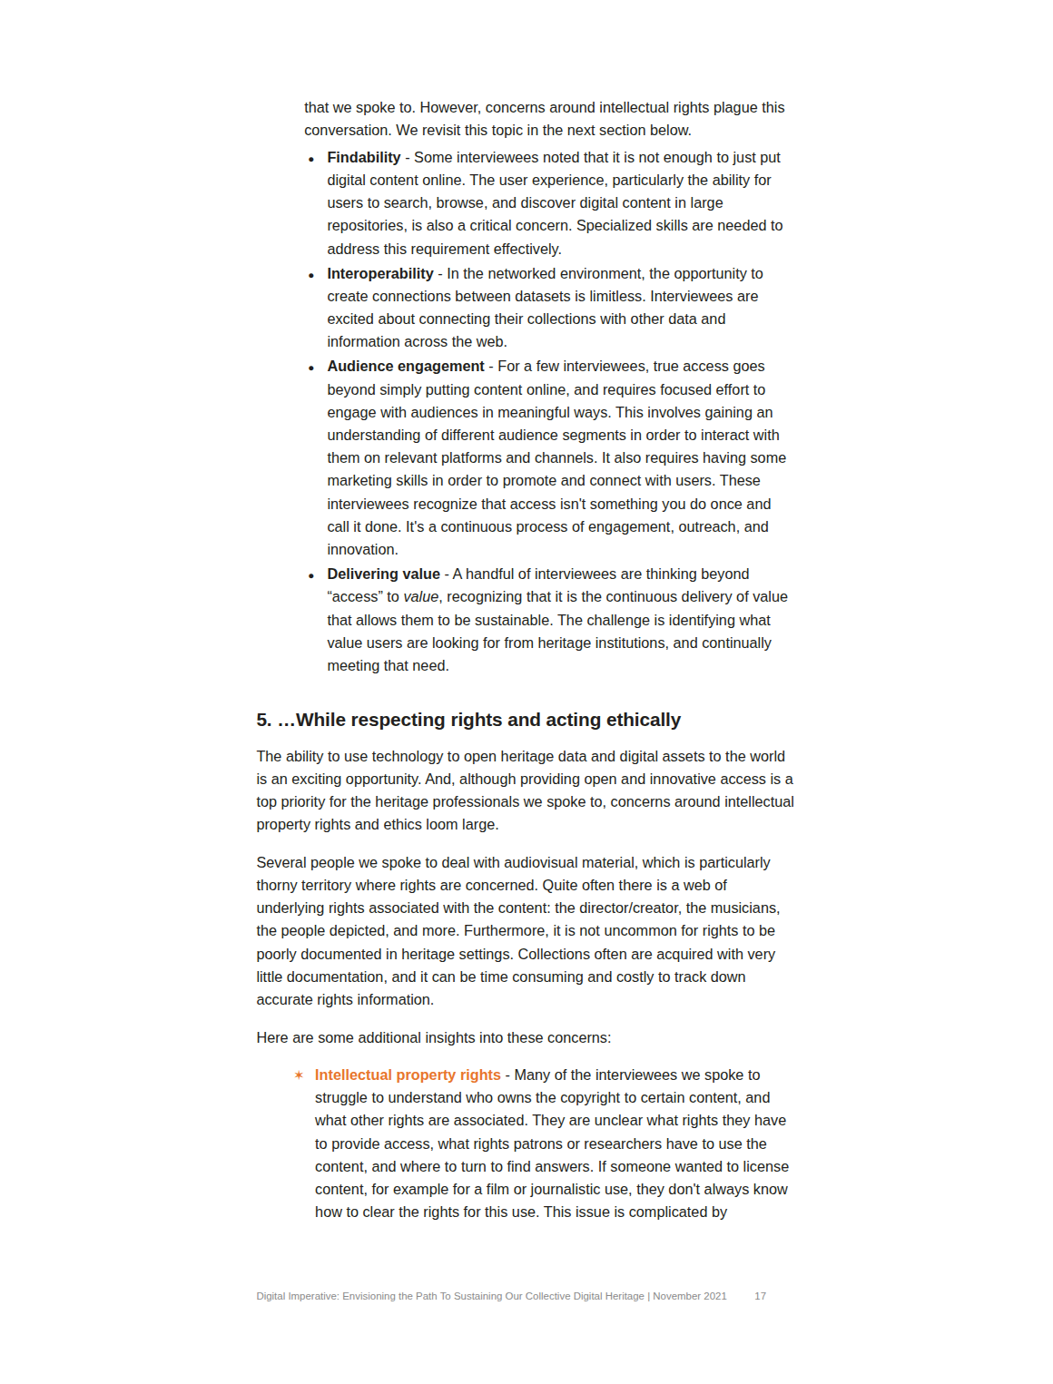that we spoke to. However, concerns around intellectual rights plague this conversation. We revisit this topic in the next section below.
Findability - Some interviewees noted that it is not enough to just put digital content online. The user experience, particularly the ability for users to search, browse, and discover digital content in large repositories, is also a critical concern. Specialized skills are needed to address this requirement effectively.
Interoperability - In the networked environment, the opportunity to create connections between datasets is limitless. Interviewees are excited about connecting their collections with other data and information across the web.
Audience engagement - For a few interviewees, true access goes beyond simply putting content online, and requires focused effort to engage with audiences in meaningful ways. This involves gaining an understanding of different audience segments in order to interact with them on relevant platforms and channels. It also requires having some marketing skills in order to promote and connect with users. These interviewees recognize that access isn't something you do once and call it done. It's a continuous process of engagement, outreach, and innovation.
Delivering value - A handful of interviewees are thinking beyond “access” to value, recognizing that it is the continuous delivery of value that allows them to be sustainable. The challenge is identifying what value users are looking for from heritage institutions, and continually meeting that need.
5. …While respecting rights and acting ethically
The ability to use technology to open heritage data and digital assets to the world is an exciting opportunity. And, although providing open and innovative access is a top priority for the heritage professionals we spoke to, concerns around intellectual property rights and ethics loom large.
Several people we spoke to deal with audiovisual material, which is particularly thorny territory where rights are concerned. Quite often there is a web of underlying rights associated with the content: the director/creator, the musicians, the people depicted, and more. Furthermore, it is not uncommon for rights to be poorly documented in heritage settings. Collections often are acquired with very little documentation, and it can be time consuming and costly to track down accurate rights information.
Here are some additional insights into these concerns:
Intellectual property rights - Many of the interviewees we spoke to struggle to understand who owns the copyright to certain content, and what other rights are associated. They are unclear what rights they have to provide access, what rights patrons or researchers have to use the content, and where to turn to find answers. If someone wanted to license content, for example for a film or journalistic use, they don't always know how to clear the rights for this use. This issue is complicated by
Digital Imperative: Envisioning the Path To Sustaining Our Collective Digital Heritage | November 2021 17